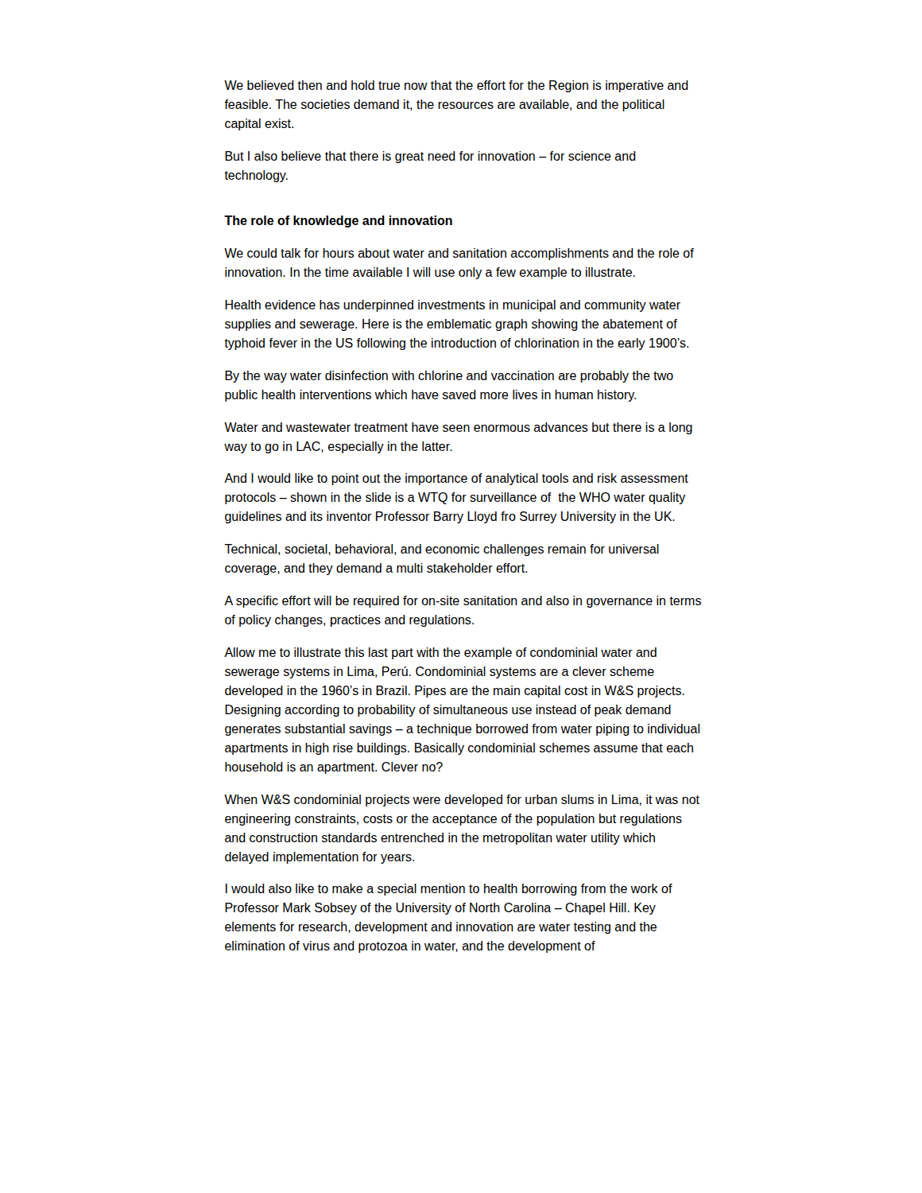We believed then and hold true now that the effort for the Region is imperative and feasible. The societies demand it, the resources are available, and the political capital exist.
But I also believe that there is great need for innovation – for science and technology.
The role of knowledge and innovation
We could talk for hours about water and sanitation accomplishments and the role of innovation. In the time available I will use only a few example to illustrate.
Health evidence has underpinned investments in municipal and community water supplies and sewerage. Here is the emblematic graph showing the abatement of typhoid fever in the US following the introduction of chlorination in the early 1900’s.
By the way water disinfection with chlorine and vaccination are probably the two public health interventions which have saved more lives in human history.
Water and wastewater treatment have seen enormous advances but there is a long way to go in LAC, especially in the latter.
And I would like to point out the importance of analytical tools and risk assessment protocols – shown in the slide is a WTQ for surveillance of the WHO water quality guidelines and its inventor Professor Barry Lloyd fro Surrey University in the UK.
Technical, societal, behavioral, and economic challenges remain for universal coverage, and they demand a multi stakeholder effort.
A specific effort will be required for on-site sanitation and also in governance in terms of policy changes, practices and regulations.
Allow me to illustrate this last part with the example of condominial water and sewerage systems in Lima, Perú. Condominial systems are a clever scheme developed in the 1960’s in Brazil. Pipes are the main capital cost in W&S projects. Designing according to probability of simultaneous use instead of peak demand generates substantial savings – a technique borrowed from water piping to individual apartments in high rise buildings. Basically condominial schemes assume that each household is an apartment. Clever no?
When W&S condominial projects were developed for urban slums in Lima, it was not engineering constraints, costs or the acceptance of the population but regulations and construction standards entrenched in the metropolitan water utility which delayed implementation for years.
I would also like to make a special mention to health borrowing from the work of Professor Mark Sobsey of the University of North Carolina – Chapel Hill. Key elements for research, development and innovation are water testing and the elimination of virus and protozoa in water, and the development of